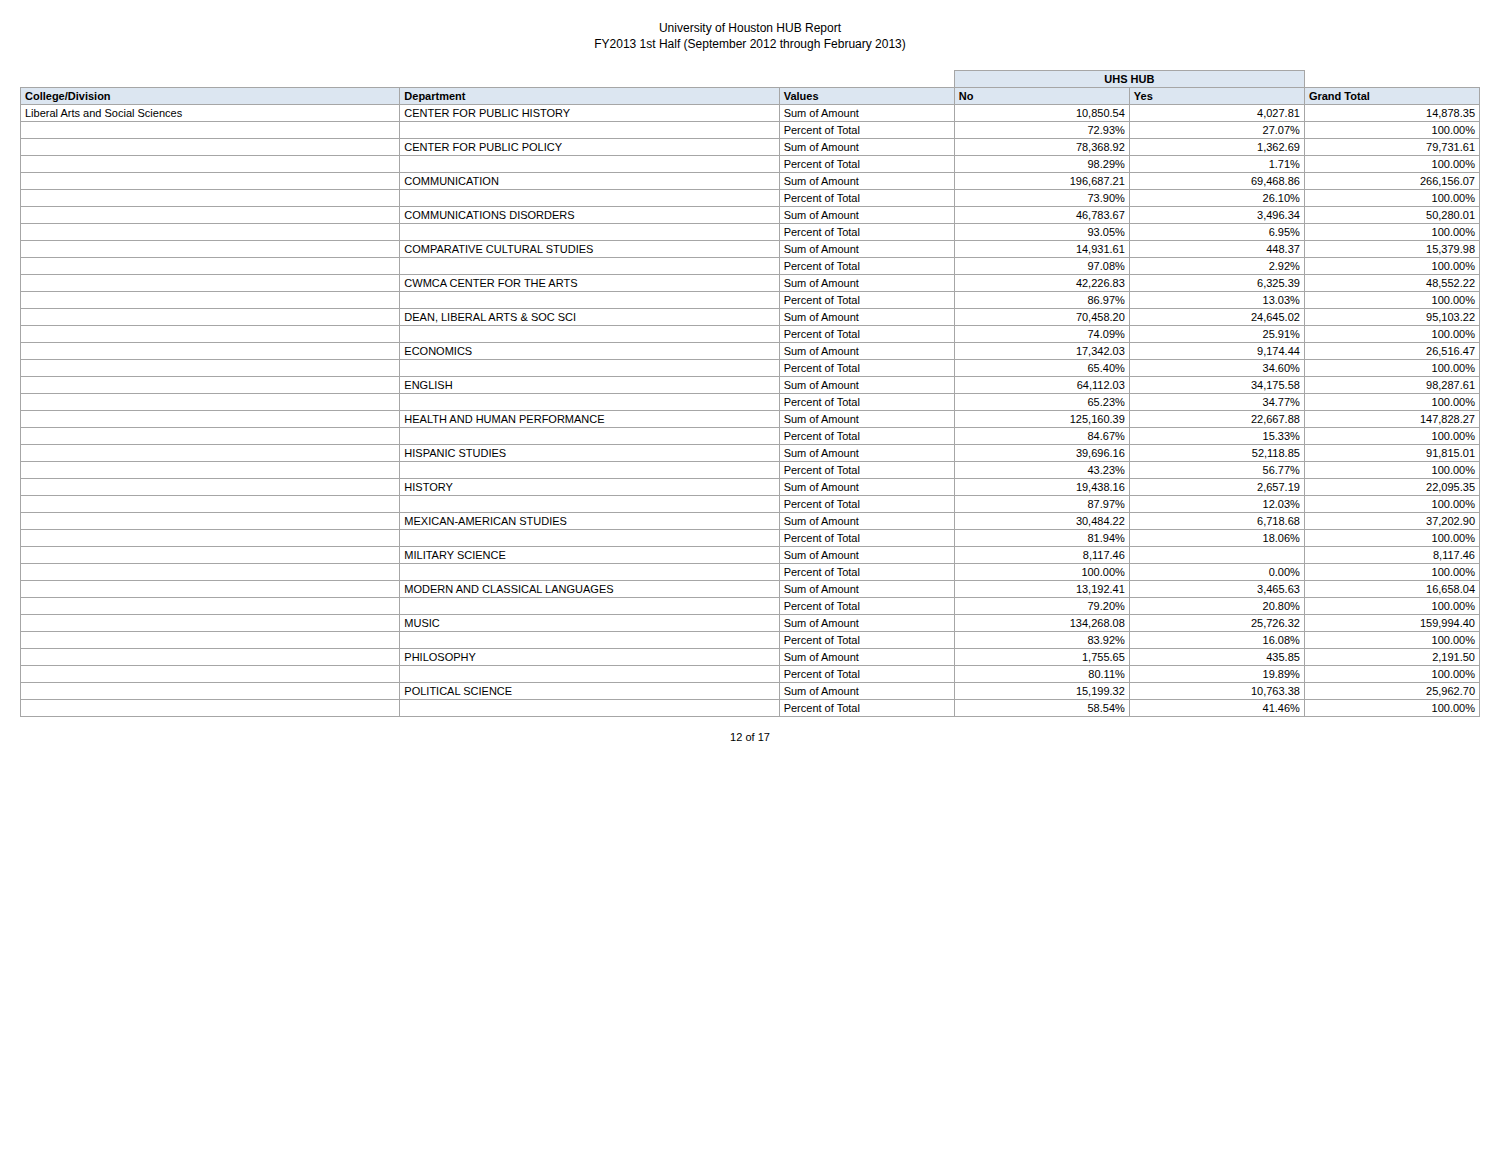University of Houston HUB Report
FY2013 1st Half (September 2012 through February 2013)
| | | | UHS HUB | |
| --- | --- | --- | --- | --- |
| College/Division | Department | Values | No | Yes | Grand Total |
| Liberal Arts and Social Sciences | CENTER FOR PUBLIC HISTORY | Sum of Amount | 10,850.54 | 4,027.81 | 14,878.35 |
| | | Percent of Total | 72.93% | 27.07% | 100.00% |
| | CENTER FOR PUBLIC POLICY | Sum of Amount | 78,368.92 | 1,362.69 | 79,731.61 |
| | | Percent of Total | 98.29% | 1.71% | 100.00% |
| | COMMUNICATION | Sum of Amount | 196,687.21 | 69,468.86 | 266,156.07 |
| | | Percent of Total | 73.90% | 26.10% | 100.00% |
| | COMMUNICATIONS DISORDERS | Sum of Amount | 46,783.67 | 3,496.34 | 50,280.01 |
| | | Percent of Total | 93.05% | 6.95% | 100.00% |
| | COMPARATIVE CULTURAL STUDIES | Sum of Amount | 14,931.61 | 448.37 | 15,379.98 |
| | | Percent of Total | 97.08% | 2.92% | 100.00% |
| | CWMCA CENTER FOR THE ARTS | Sum of Amount | 42,226.83 | 6,325.39 | 48,552.22 |
| | | Percent of Total | 86.97% | 13.03% | 100.00% |
| | DEAN, LIBERAL ARTS & SOC SCI | Sum of Amount | 70,458.20 | 24,645.02 | 95,103.22 |
| | | Percent of Total | 74.09% | 25.91% | 100.00% |
| | ECONOMICS | Sum of Amount | 17,342.03 | 9,174.44 | 26,516.47 |
| | | Percent of Total | 65.40% | 34.60% | 100.00% |
| | ENGLISH | Sum of Amount | 64,112.03 | 34,175.58 | 98,287.61 |
| | | Percent of Total | 65.23% | 34.77% | 100.00% |
| | HEALTH AND HUMAN PERFORMANCE | Sum of Amount | 125,160.39 | 22,667.88 | 147,828.27 |
| | | Percent of Total | 84.67% | 15.33% | 100.00% |
| | HISPANIC STUDIES | Sum of Amount | 39,696.16 | 52,118.85 | 91,815.01 |
| | | Percent of Total | 43.23% | 56.77% | 100.00% |
| | HISTORY | Sum of Amount | 19,438.16 | 2,657.19 | 22,095.35 |
| | | Percent of Total | 87.97% | 12.03% | 100.00% |
| | MEXICAN-AMERICAN STUDIES | Sum of Amount | 30,484.22 | 6,718.68 | 37,202.90 |
| | | Percent of Total | 81.94% | 18.06% | 100.00% |
| | MILITARY SCIENCE | Sum of Amount | 8,117.46 | | 8,117.46 |
| | | Percent of Total | 100.00% | 0.00% | 100.00% |
| | MODERN AND CLASSICAL LANGUAGES | Sum of Amount | 13,192.41 | 3,465.63 | 16,658.04 |
| | | Percent of Total | 79.20% | 20.80% | 100.00% |
| | MUSIC | Sum of Amount | 134,268.08 | 25,726.32 | 159,994.40 |
| | | Percent of Total | 83.92% | 16.08% | 100.00% |
| | PHILOSOPHY | Sum of Amount | 1,755.65 | 435.85 | 2,191.50 |
| | | Percent of Total | 80.11% | 19.89% | 100.00% |
| | POLITICAL SCIENCE | Sum of Amount | 15,199.32 | 10,763.38 | 25,962.70 |
| | | Percent of Total | 58.54% | 41.46% | 100.00% |
12 of 17